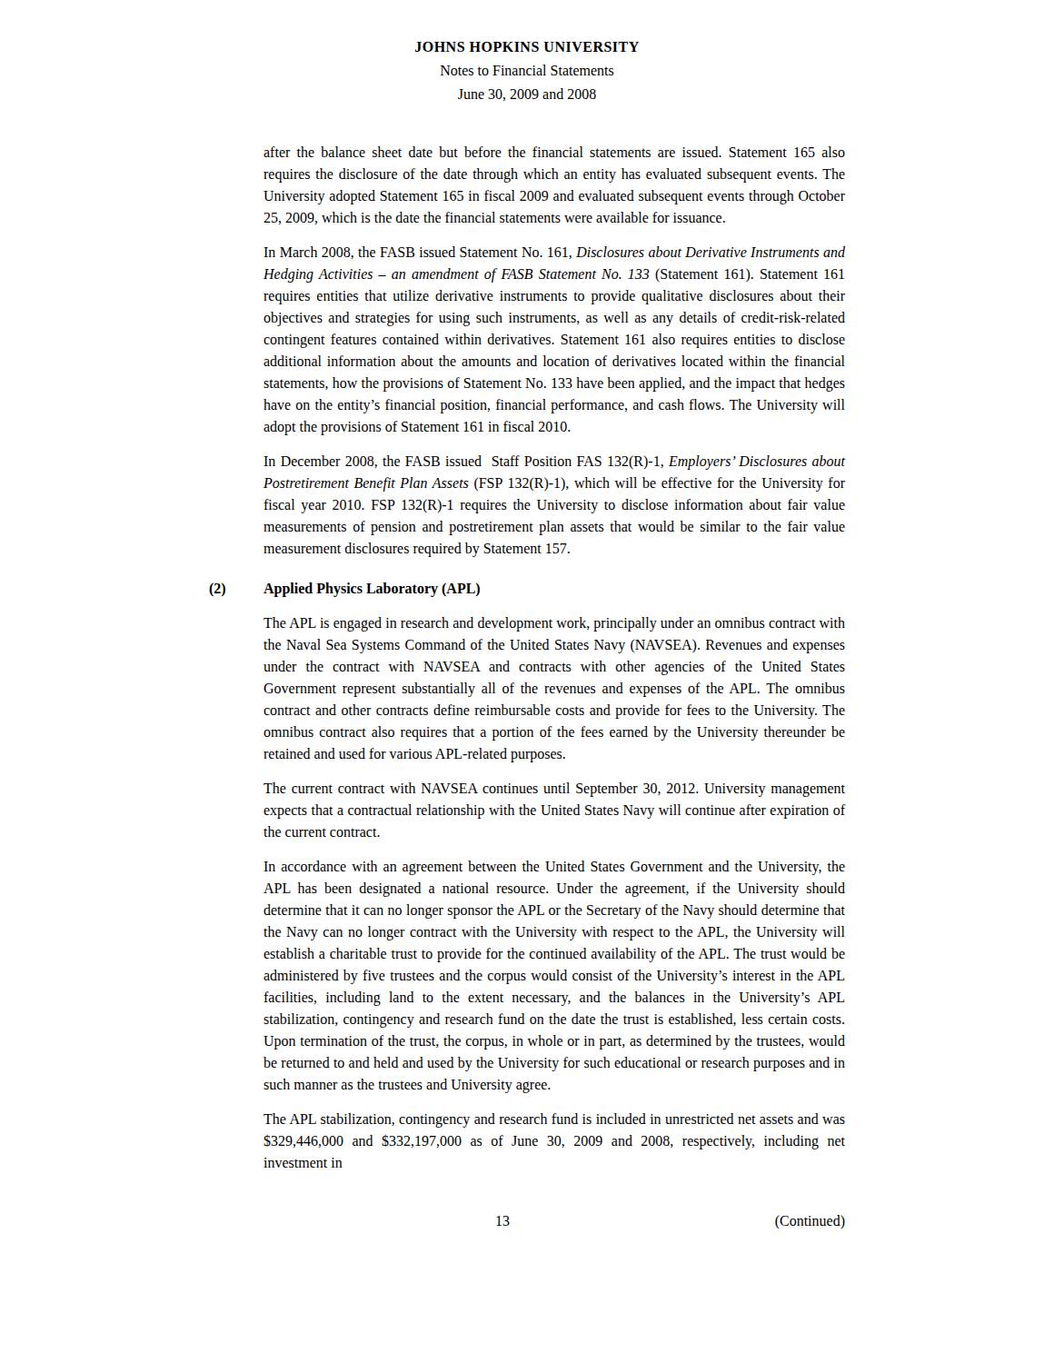JOHNS HOPKINS UNIVERSITY
Notes to Financial Statements
June 30, 2009 and 2008
after the balance sheet date but before the financial statements are issued. Statement 165 also requires the disclosure of the date through which an entity has evaluated subsequent events. The University adopted Statement 165 in fiscal 2009 and evaluated subsequent events through October 25, 2009, which is the date the financial statements were available for issuance.
In March 2008, the FASB issued Statement No. 161, Disclosures about Derivative Instruments and Hedging Activities – an amendment of FASB Statement No. 133 (Statement 161). Statement 161 requires entities that utilize derivative instruments to provide qualitative disclosures about their objectives and strategies for using such instruments, as well as any details of credit-risk-related contingent features contained within derivatives. Statement 161 also requires entities to disclose additional information about the amounts and location of derivatives located within the financial statements, how the provisions of Statement No. 133 have been applied, and the impact that hedges have on the entity’s financial position, financial performance, and cash flows. The University will adopt the provisions of Statement 161 in fiscal 2010.
In December 2008, the FASB issued Staff Position FAS 132(R)-1, Employers’ Disclosures about Postretirement Benefit Plan Assets (FSP 132(R)-1), which will be effective for the University for fiscal year 2010. FSP 132(R)-1 requires the University to disclose information about fair value measurements of pension and postretirement plan assets that would be similar to the fair value measurement disclosures required by Statement 157.
(2) Applied Physics Laboratory (APL)
The APL is engaged in research and development work, principally under an omnibus contract with the Naval Sea Systems Command of the United States Navy (NAVSEA). Revenues and expenses under the contract with NAVSEA and contracts with other agencies of the United States Government represent substantially all of the revenues and expenses of the APL. The omnibus contract and other contracts define reimbursable costs and provide for fees to the University. The omnibus contract also requires that a portion of the fees earned by the University thereunder be retained and used for various APL-related purposes.
The current contract with NAVSEA continues until September 30, 2012. University management expects that a contractual relationship with the United States Navy will continue after expiration of the current contract.
In accordance with an agreement between the United States Government and the University, the APL has been designated a national resource. Under the agreement, if the University should determine that it can no longer sponsor the APL or the Secretary of the Navy should determine that the Navy can no longer contract with the University with respect to the APL, the University will establish a charitable trust to provide for the continued availability of the APL. The trust would be administered by five trustees and the corpus would consist of the University’s interest in the APL facilities, including land to the extent necessary, and the balances in the University’s APL stabilization, contingency and research fund on the date the trust is established, less certain costs. Upon termination of the trust, the corpus, in whole or in part, as determined by the trustees, would be returned to and held and used by the University for such educational or research purposes and in such manner as the trustees and University agree.
The APL stabilization, contingency and research fund is included in unrestricted net assets and was $329,446,000 and $332,197,000 as of June 30, 2009 and 2008, respectively, including net investment in
13 (Continued)